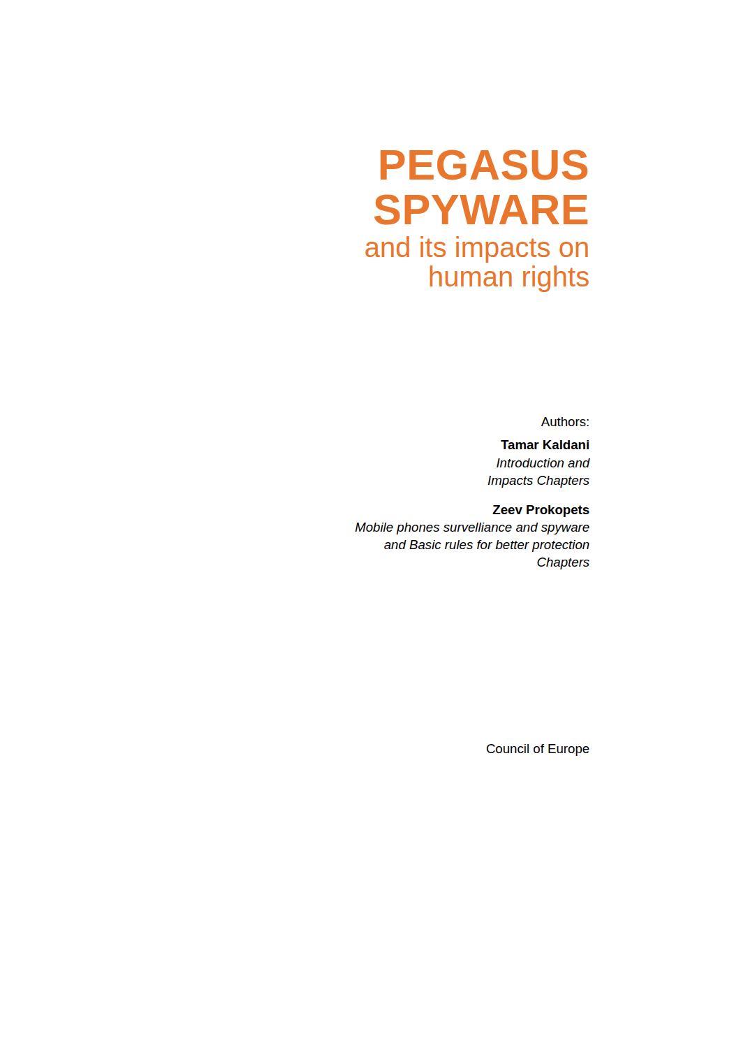PEGASUS SPYWARE and its impacts on human rights
Authors:
Tamar Kaldani
Introduction and
Impacts Chapters
Zeev Prokopets
Mobile phones survelliance and spyware
and Basic rules for better protection
Chapters
Council of Europe